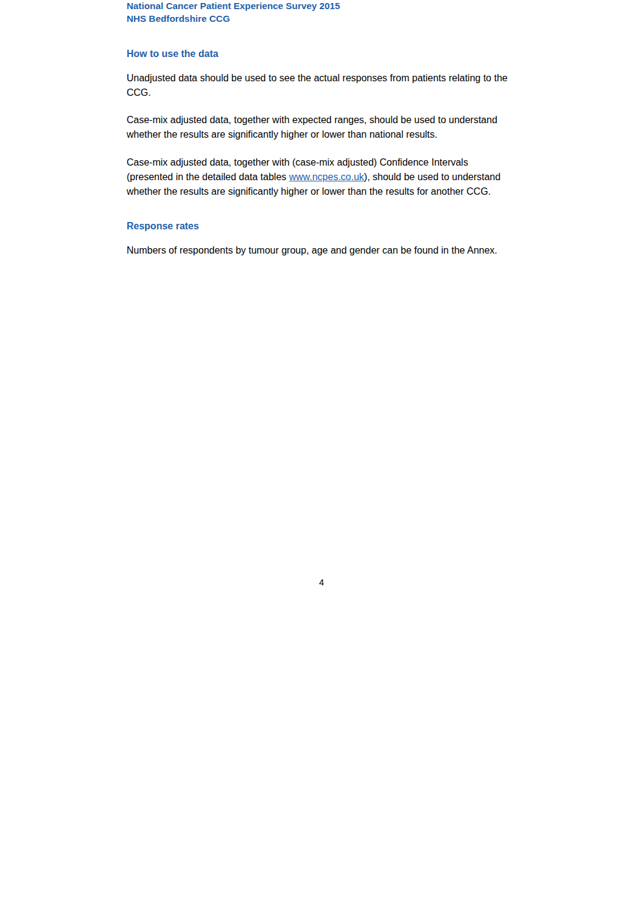National Cancer Patient Experience Survey 2015
NHS Bedfordshire CCG
How to use the data
Unadjusted data should be used to see the actual responses from patients relating to the CCG.
Case-mix adjusted data, together with expected ranges, should be used to understand whether the results are significantly higher or lower than national results.
Case-mix adjusted data, together with (case-mix adjusted) Confidence Intervals (presented in the detailed data tables www.ncpes.co.uk), should be used to understand whether the results are significantly higher or lower than the results for another CCG.
Response rates
Numbers of respondents by tumour group, age and gender can be found in the Annex.
4